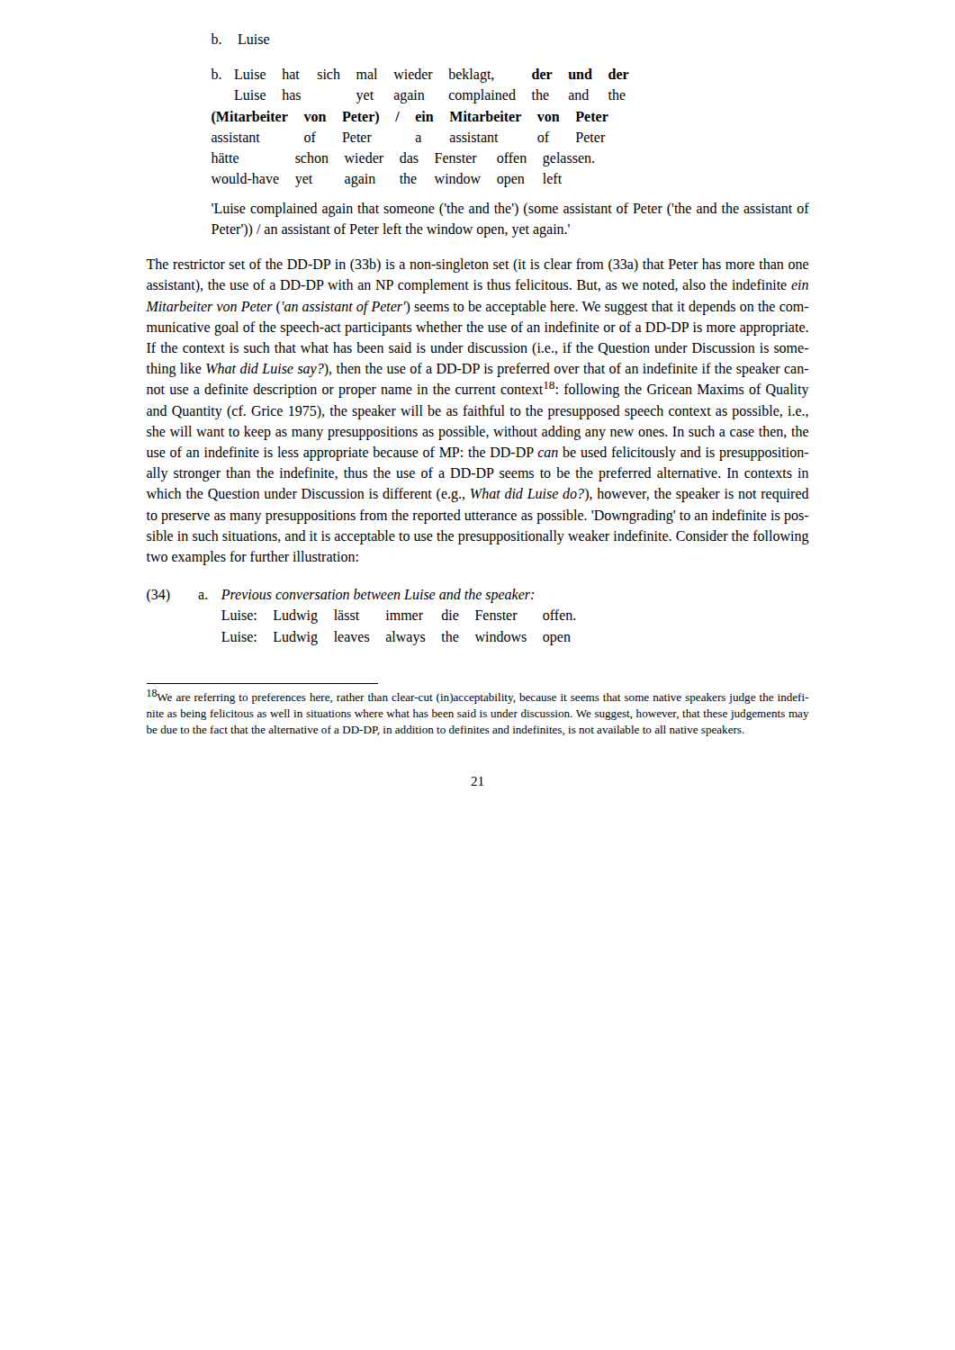b. Luise
b. Luise Luise hat has sich mal yet wieder again beklagt, complained der the und and der the
(Mitarbeiter assistant von of Peter) Peter / ein a Mitarbeiter assistant von of Peter Peter
hätte would-have schon yet wieder again das the Fenster window offen open gelassen. left
'Luise complained again that someone ('the and the') (some assistant of Peter ('the and the assistant of Peter')) / an assistant of Peter left the window open, yet again.'
The restrictor set of the DD-DP in (33b) is a non-singleton set (it is clear from (33a) that Peter has more than one assistant), the use of a DD-DP with an NP complement is thus felicitous. But, as we noted, also the indefinite ein Mitarbeiter von Peter ('an assistant of Peter') seems to be acceptable here. We suggest that it depends on the communicative goal of the speech-act participants whether the use of an indefinite or of a DD-DP is more appropriate. If the context is such that what has been said is under discussion (i.e., if the Question under Discussion is something like What did Luise say?), then the use of a DD-DP is preferred over that of an indefinite if the speaker cannot use a definite description or proper name in the current context18: following the Gricean Maxims of Quality and Quantity (cf. Grice 1975), the speaker will be as faithful to the presupposed speech context as possible, i.e., she will want to keep as many presuppositions as possible, without adding any new ones. In such a case then, the use of an indefinite is less appropriate because of MP: the DD-DP can be used felicitously and is presuppositionally stronger than the indefinite, thus the use of a DD-DP seems to be the preferred alternative. In contexts in which the Question under Discussion is different (e.g., What did Luise do?), however, the speaker is not required to preserve as many presuppositions from the reported utterance as possible. 'Downgrading' to an indefinite is possible in such situations, and it is acceptable to use the presuppositionally weaker indefinite. Consider the following two examples for further illustration:
(34)
a. Previous conversation between Luise and the speaker:
Luise: Luise: Ludwig Ludwig lässt leaves immer always die the Fenster windows offen. open
18We are referring to preferences here, rather than clear-cut (in)acceptability, because it seems that some native speakers judge the indefinite as being felicitous as well in situations where what has been said is under discussion. We suggest, however, that these judgements may be due to the fact that the alternative of a DD-DP, in addition to definites and indefinites, is not available to all native speakers.
21